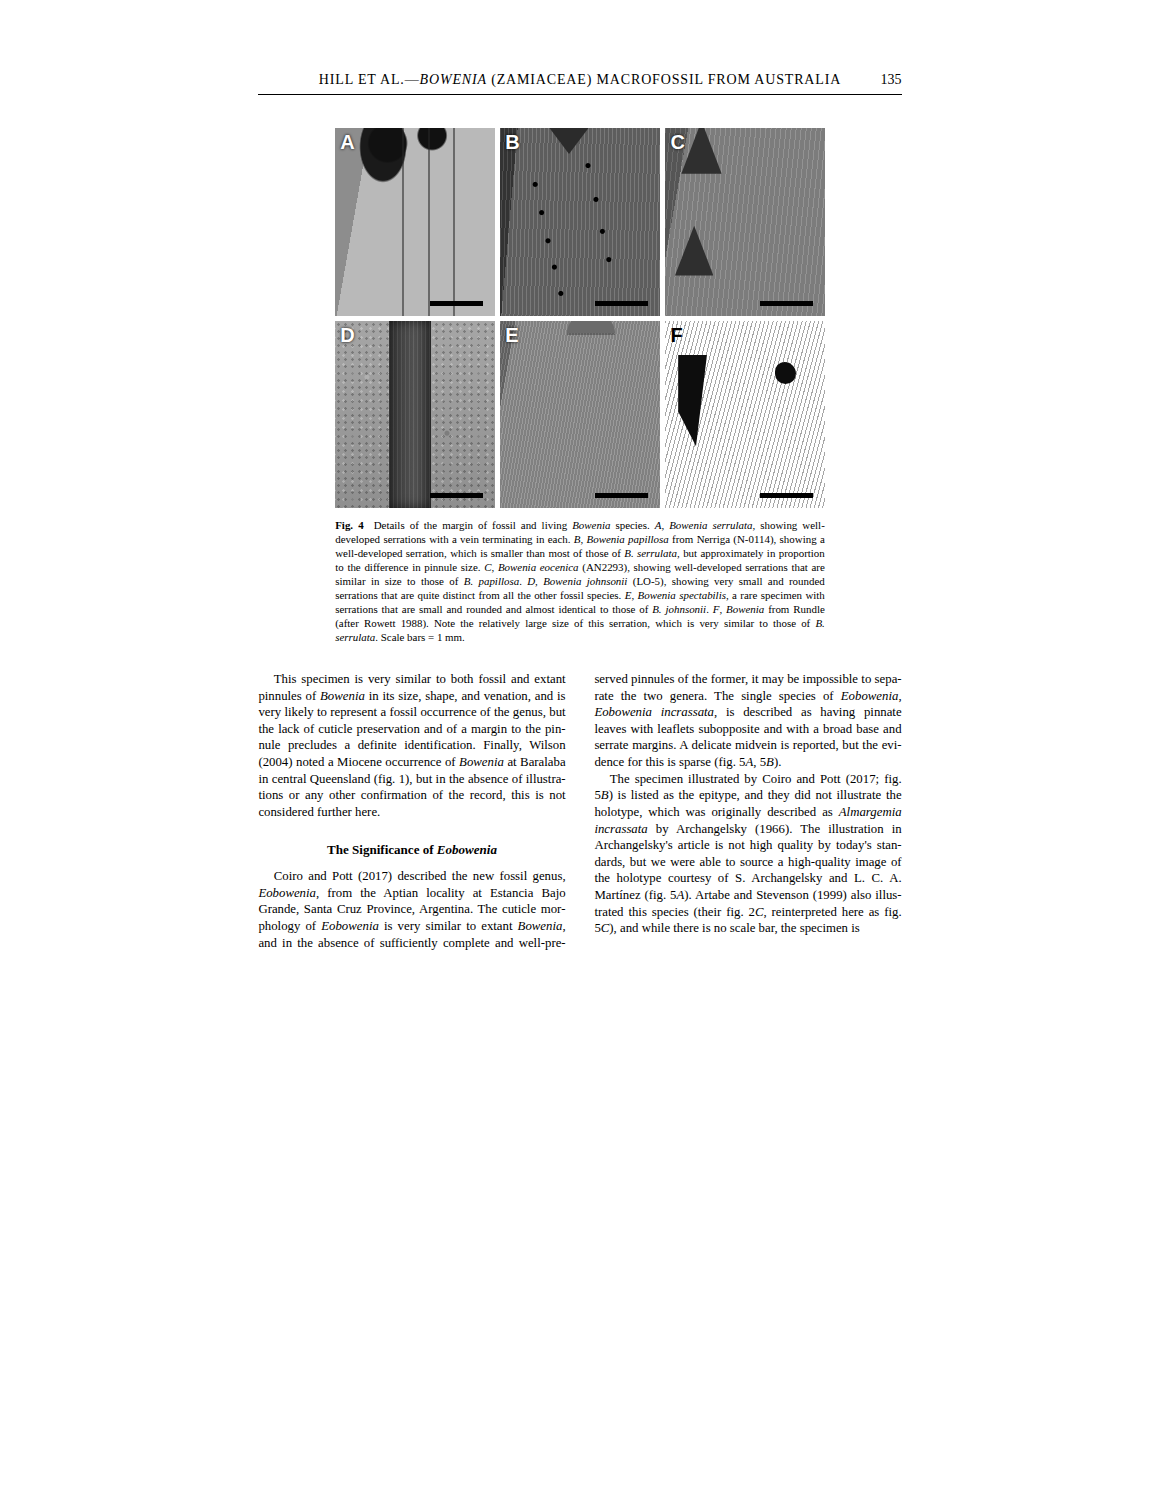HILL ET AL.—BOWENIA (ZAMIACEAE) MACROFOSSIL FROM AUSTRALIA 135
A
B
C
D
E
F
Fig. 4 Details of the margin of fossil and living Bowenia species. A, Bowenia serrulata, showing well-developed serrations with a vein terminating in each. B, Bowenia papillosa from Nerriga (N-0114), showing a well-developed serration, which is smaller than most of those of B. serrulata, but approximately in proportion to the difference in pinnule size. C, Bowenia eocenica (AN2293), showing well-developed serrations that are similar in size to those of B. papillosa. D, Bowenia johnsonii (LO-5), showing very small and rounded serrations that are quite distinct from all the other fossil species. E, Bowenia spectabilis, a rare specimen with serrations that are small and rounded and almost identical to those of B. johnsonii. F, Bowenia from Rundle (after Rowett 1988). Note the relatively large size of this serration, which is very similar to those of B. serrulata. Scale bars = 1 mm.
This specimen is very similar to both fossil and extant pinnules of Bowenia in its size, shape, and venation, and is very likely to represent a fossil occurrence of the genus, but the lack of cuticle preservation and of a margin to the pinnule precludes a definite identification. Finally, Wilson (2004) noted a Miocene occurrence of Bowenia at Baralaba in central Queensland (fig. 1), but in the absence of illustrations or any other confirmation of the record, this is not considered further here.
The Significance of Eobowenia
Coiro and Pott (2017) described the new fossil genus, Eobowenia, from the Aptian locality at Estancia Bajo Grande, Santa Cruz Province, Argentina. The cuticle morphology of Eobowenia is very similar to extant Bowenia, and in the absence of sufficiently complete and well-preserved pinnules of the former, it may be impossible to separate the two genera. The single species of Eobowenia, Eobowenia incrassata, is described as having pinnate leaves with leaflets subopposite and with a broad base and serrate margins. A delicate midvein is reported, but the evidence for this is sparse (fig. 5A, 5B).
The specimen illustrated by Coiro and Pott (2017; fig. 5B) is listed as the epitype, and they did not illustrate the holotype, which was originally described as Almargemia incrassata by Archangelsky (1966). The illustration in Archangelsky's article is not high quality by today's standards, but we were able to source a high-quality image of the holotype courtesy of S. Archangelsky and L. C. A. Martínez (fig. 5A). Artabe and Stevenson (1999) also illustrated this species (their fig. 2C, reinterpreted here as fig. 5C), and while there is no scale bar, the specimen is